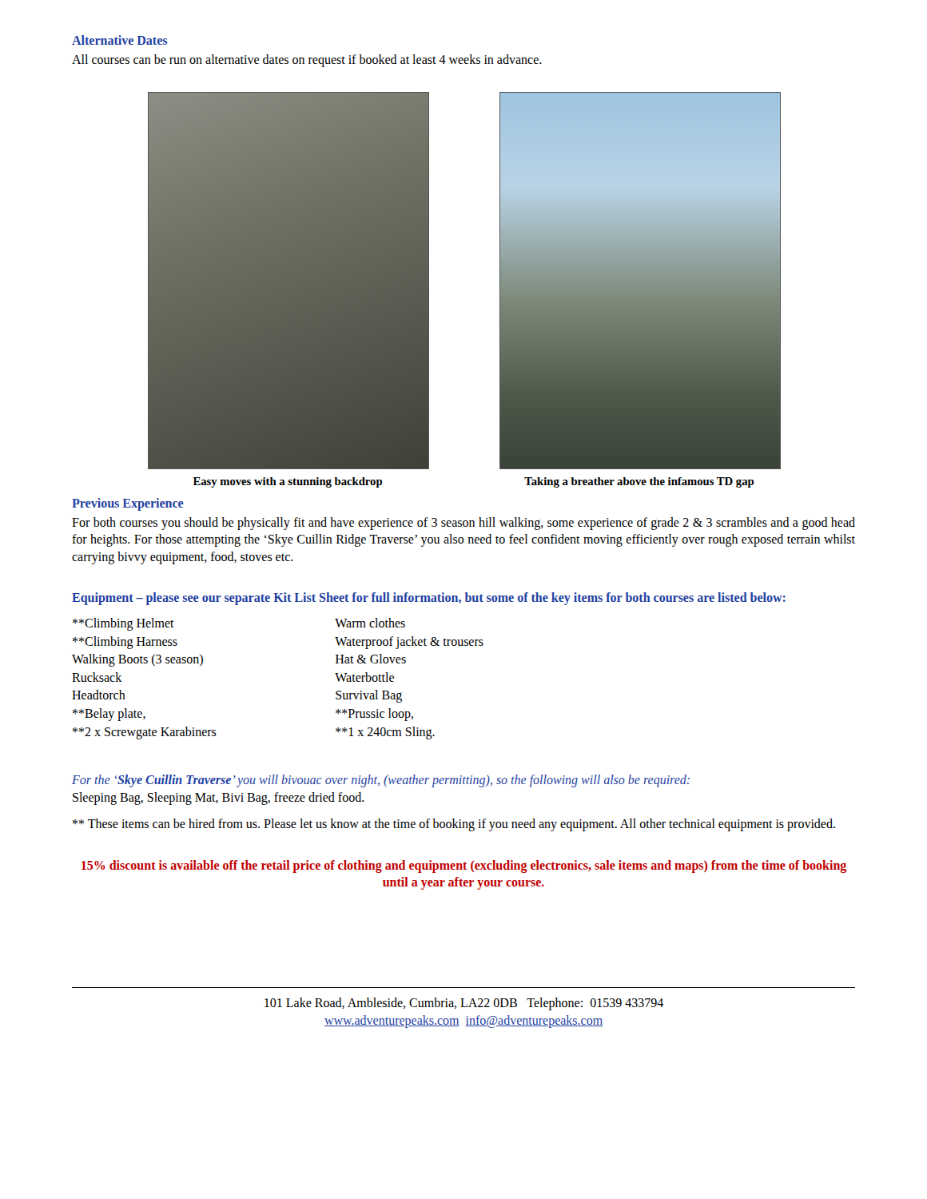Alternative Dates
All courses can be run on alternative dates on request if booked at least 4 weeks in advance.
Easy moves with a stunning backdrop
Taking a breather above the infamous TD gap
Previous Experience
For both courses you should be physically fit and have experience of 3 season hill walking, some experience of grade 2 & 3 scrambles and a good head for heights. For those attempting the ‘Skye Cuillin Ridge Traverse’ you also need to feel confident moving efficiently over rough exposed terrain whilst carrying bivvy equipment, food, stoves etc.
Equipment – please see our separate Kit List Sheet for full information, but some of the key items for both courses are listed below:
| **Climbing Helmet | Warm clothes |
| **Climbing Harness | Waterproof jacket & trousers |
| Walking Boots (3 season) | Hat & Gloves |
| Rucksack | Waterbottle |
| Headtorch | Survival Bag |
| **Belay plate, | **Prussic loop, |
| **2 x Screwgate Karabiners | **1 x 240cm Sling. |
For the ‘Skye Cuillin Traverse’ you will bivouac over night, (weather permitting), so the following will also be required:
Sleeping Bag, Sleeping Mat, Bivi Bag, freeze dried food.
** These items can be hired from us. Please let us know at the time of booking if you need any equipment. All other technical equipment is provided.
15% discount is available off the retail price of clothing and equipment (excluding electronics, sale items and maps) from the time of booking until a year after your course.
101 Lake Road, Ambleside, Cumbria, LA22 0DB Telephone: 01539 433794
www.adventurepeaks.com info@adventurepeaks.com